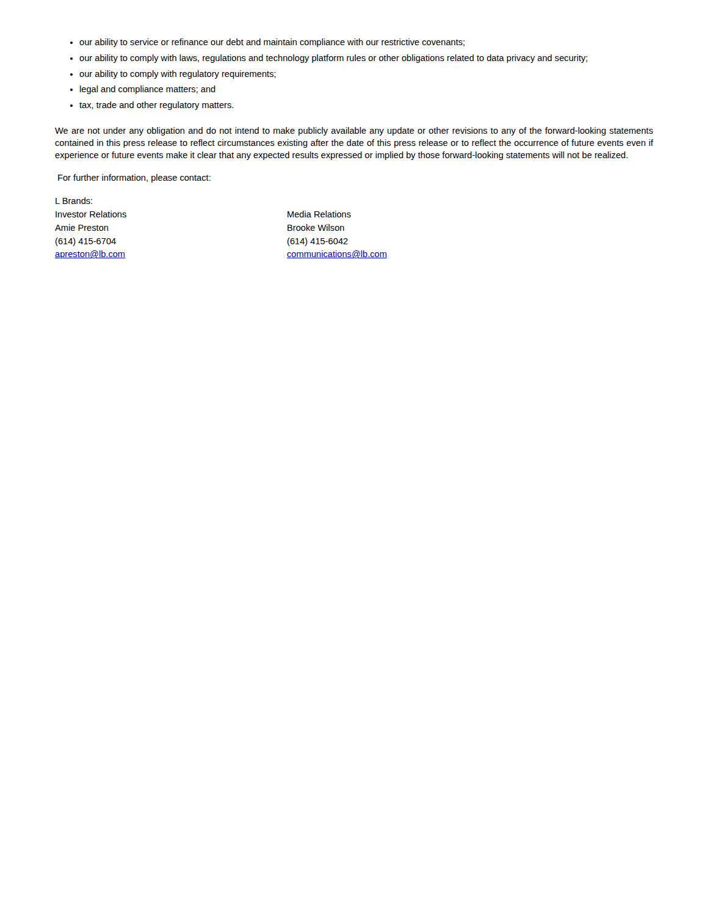our ability to service or refinance our debt and maintain compliance with our restrictive covenants;
our ability to comply with laws, regulations and technology platform rules or other obligations related to data privacy and security;
our ability to comply with regulatory requirements;
legal and compliance matters; and
tax, trade and other regulatory matters.
We are not under any obligation and do not intend to make publicly available any update or other revisions to any of the forward-looking statements contained in this press release to reflect circumstances existing after the date of this press release or to reflect the occurrence of future events even if experience or future events make it clear that any expected results expressed or implied by those forward-looking statements will not be realized.
For further information, please contact:
L Brands:
| Investor Relations | Media Relations |
| Amie Preston | Brooke Wilson |
| (614) 415-6704 | (614) 415-6042 |
| apreston@lb.com | communications@lb.com |